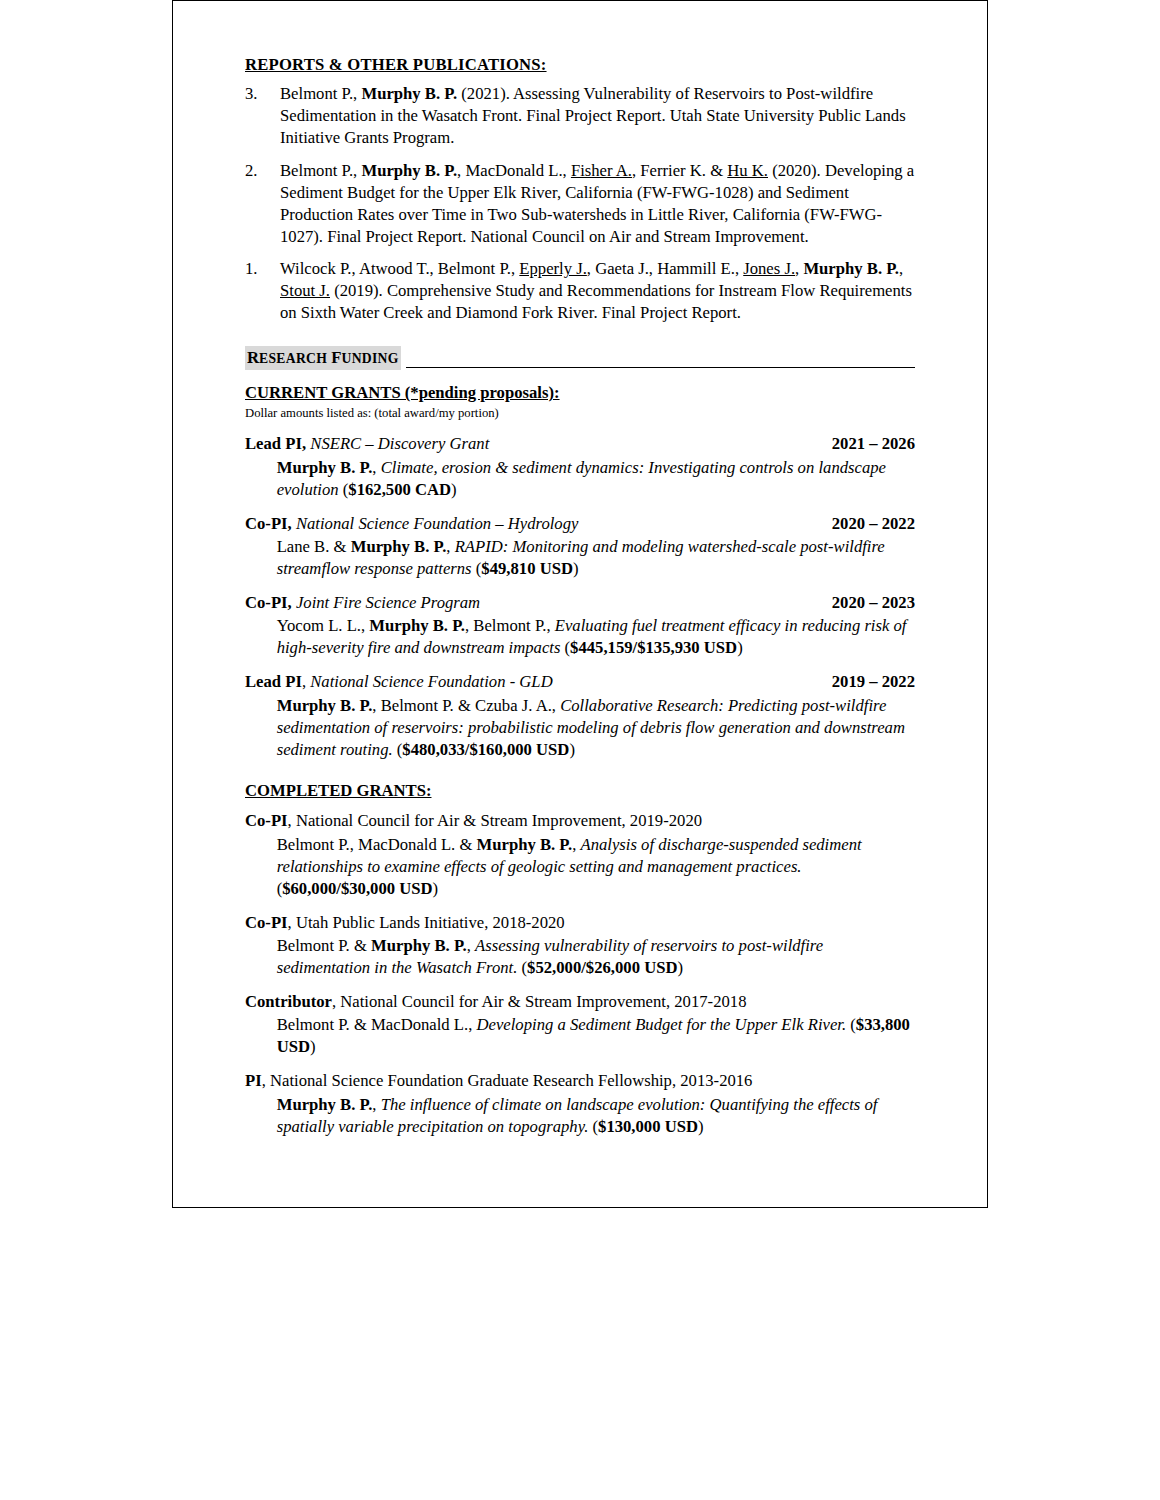REPORTS & OTHER PUBLICATIONS:
3. Belmont P., Murphy B. P. (2021). Assessing Vulnerability of Reservoirs to Post-wildfire Sedimentation in the Wasatch Front. Final Project Report. Utah State University Public Lands Initiative Grants Program.
2. Belmont P., Murphy B. P., MacDonald L., Fisher A., Ferrier K. & Hu K. (2020). Developing a Sediment Budget for the Upper Elk River, California (FW-FWG-1028) and Sediment Production Rates over Time in Two Sub-watersheds in Little River, California (FW-FWG-1027). Final Project Report. National Council on Air and Stream Improvement.
1. Wilcock P., Atwood T., Belmont P., Epperly J., Gaeta J., Hammill E., Jones J., Murphy B. P., Stout J. (2019). Comprehensive Study and Recommendations for Instream Flow Requirements on Sixth Water Creek and Diamond Fork River. Final Project Report.
RESEARCH FUNDING
CURRENT GRANTS (*pending proposals):
Dollar amounts listed as: (total award/my portion)
Lead PI, NSERC – Discovery Grant
2021 – 2026
Murphy B. P., Climate, erosion & sediment dynamics: Investigating controls on landscape evolution ($162,500 CAD)
Co-PI, National Science Foundation – Hydrology
2020 – 2022
Lane B. & Murphy B. P., RAPID: Monitoring and modeling watershed-scale post-wildfire streamflow response patterns ($49,810 USD)
Co-PI, Joint Fire Science Program
2020 – 2023
Yocom L. L., Murphy B. P., Belmont P., Evaluating fuel treatment efficacy in reducing risk of high-severity fire and downstream impacts ($445,159/$135,930 USD)
Lead PI, National Science Foundation - GLD
2019 – 2022
Murphy B. P., Belmont P. & Czuba J. A., Collaborative Research: Predicting post-wildfire sedimentation of reservoirs: probabilistic modeling of debris flow generation and downstream sediment routing. ($480,033/$160,000 USD)
COMPLETED GRANTS:
Co-PI, National Council for Air & Stream Improvement, 2019-2020
Belmont P., MacDonald L. & Murphy B. P., Analysis of discharge-suspended sediment relationships to examine effects of geologic setting and management practices. ($60,000/$30,000 USD)
Co-PI, Utah Public Lands Initiative, 2018-2020
Belmont P. & Murphy B. P., Assessing vulnerability of reservoirs to post-wildfire sedimentation in the Wasatch Front. ($52,000/$26,000 USD)
Contributor, National Council for Air & Stream Improvement, 2017-2018
Belmont P. & MacDonald L., Developing a Sediment Budget for the Upper Elk River. ($33,800 USD)
PI, National Science Foundation Graduate Research Fellowship, 2013-2016
Murphy B. P., The influence of climate on landscape evolution: Quantifying the effects of spatially variable precipitation on topography. ($130,000 USD)